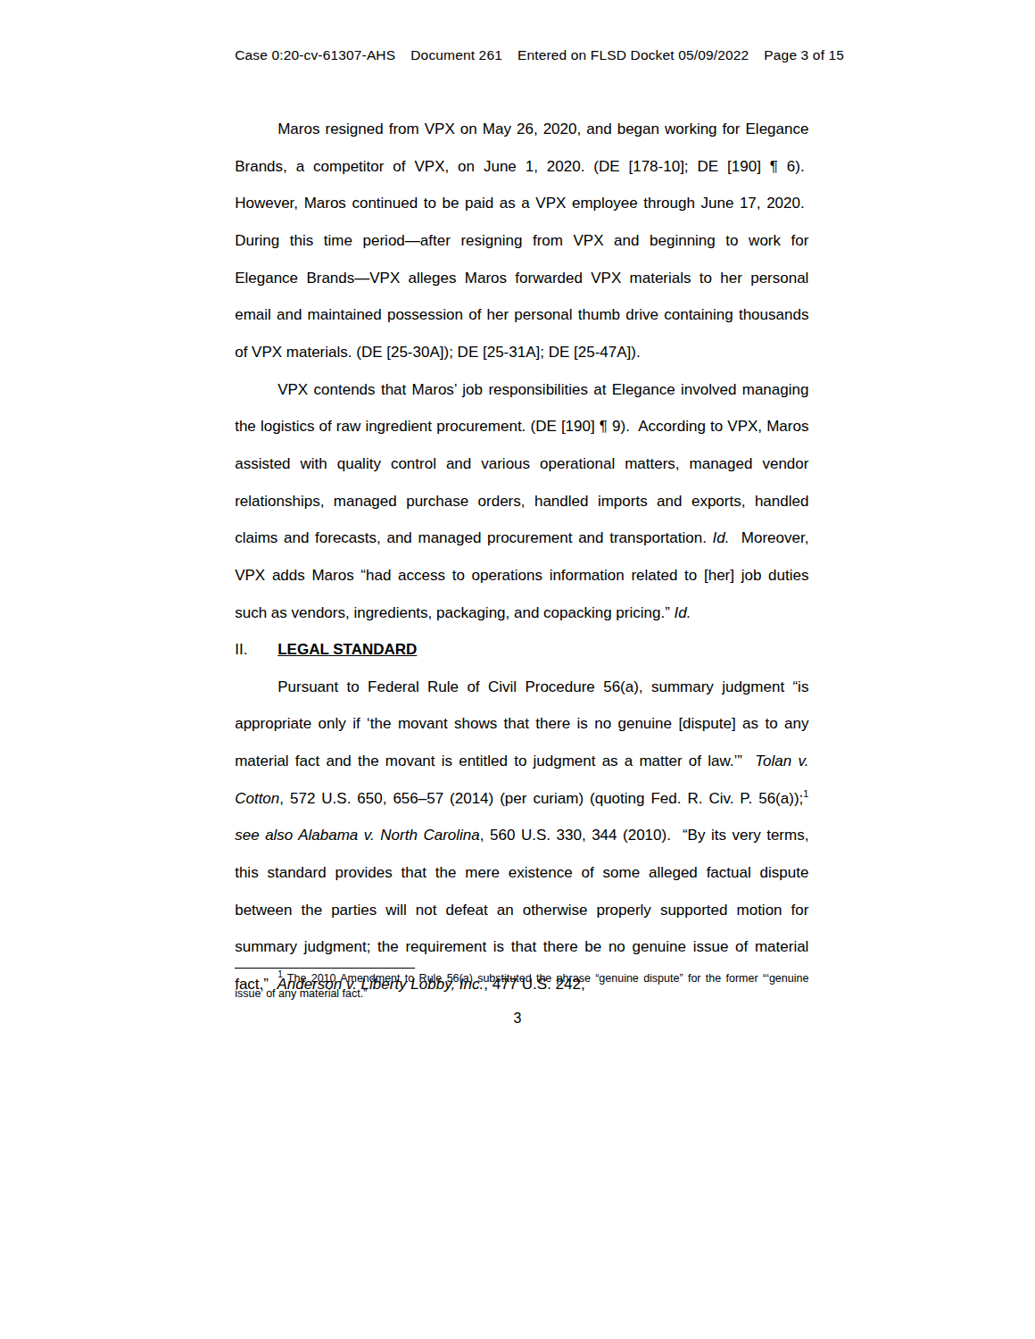Case 0:20-cv-61307-AHS Document 261 Entered on FLSD Docket 05/09/2022 Page 3 of 15
Maros resigned from VPX on May 26, 2020, and began working for Elegance Brands, a competitor of VPX, on June 1, 2020. (DE [178-10]; DE [190] ¶ 6). However, Maros continued to be paid as a VPX employee through June 17, 2020. During this time period—after resigning from VPX and beginning to work for Elegance Brands—VPX alleges Maros forwarded VPX materials to her personal email and maintained possession of her personal thumb drive containing thousands of VPX materials. (DE [25-30A]); DE [25-31A]; DE [25-47A]).
VPX contends that Maros’ job responsibilities at Elegance involved managing the logistics of raw ingredient procurement. (DE [190] ¶ 9). According to VPX, Maros assisted with quality control and various operational matters, managed vendor relationships, managed purchase orders, handled imports and exports, handled claims and forecasts, and managed procurement and transportation. Id. Moreover, VPX adds Maros “had access to operations information related to [her] job duties such as vendors, ingredients, packaging, and copacking pricing.” Id.
II. LEGAL STANDARD
Pursuant to Federal Rule of Civil Procedure 56(a), summary judgment “is appropriate only if ‘the movant shows that there is no genuine [dispute] as to any material fact and the movant is entitled to judgment as a matter of law.’” Tolan v. Cotton, 572 U.S. 650, 656–57 (2014) (per curiam) (quoting Fed. R. Civ. P. 56(a));1 see also Alabama v. North Carolina, 560 U.S. 330, 344 (2010). “By its very terms, this standard provides that the mere existence of some alleged factual dispute between the parties will not defeat an otherwise properly supported motion for summary judgment; the requirement is that there be no genuine issue of material fact.” Anderson v. Liberty Lobby, Inc., 477 U.S. 242,
1 The 2010 Amendment to Rule 56(a) substituted the phrase “genuine dispute” for the former “‘genuine issue’ of any material fact.”
3